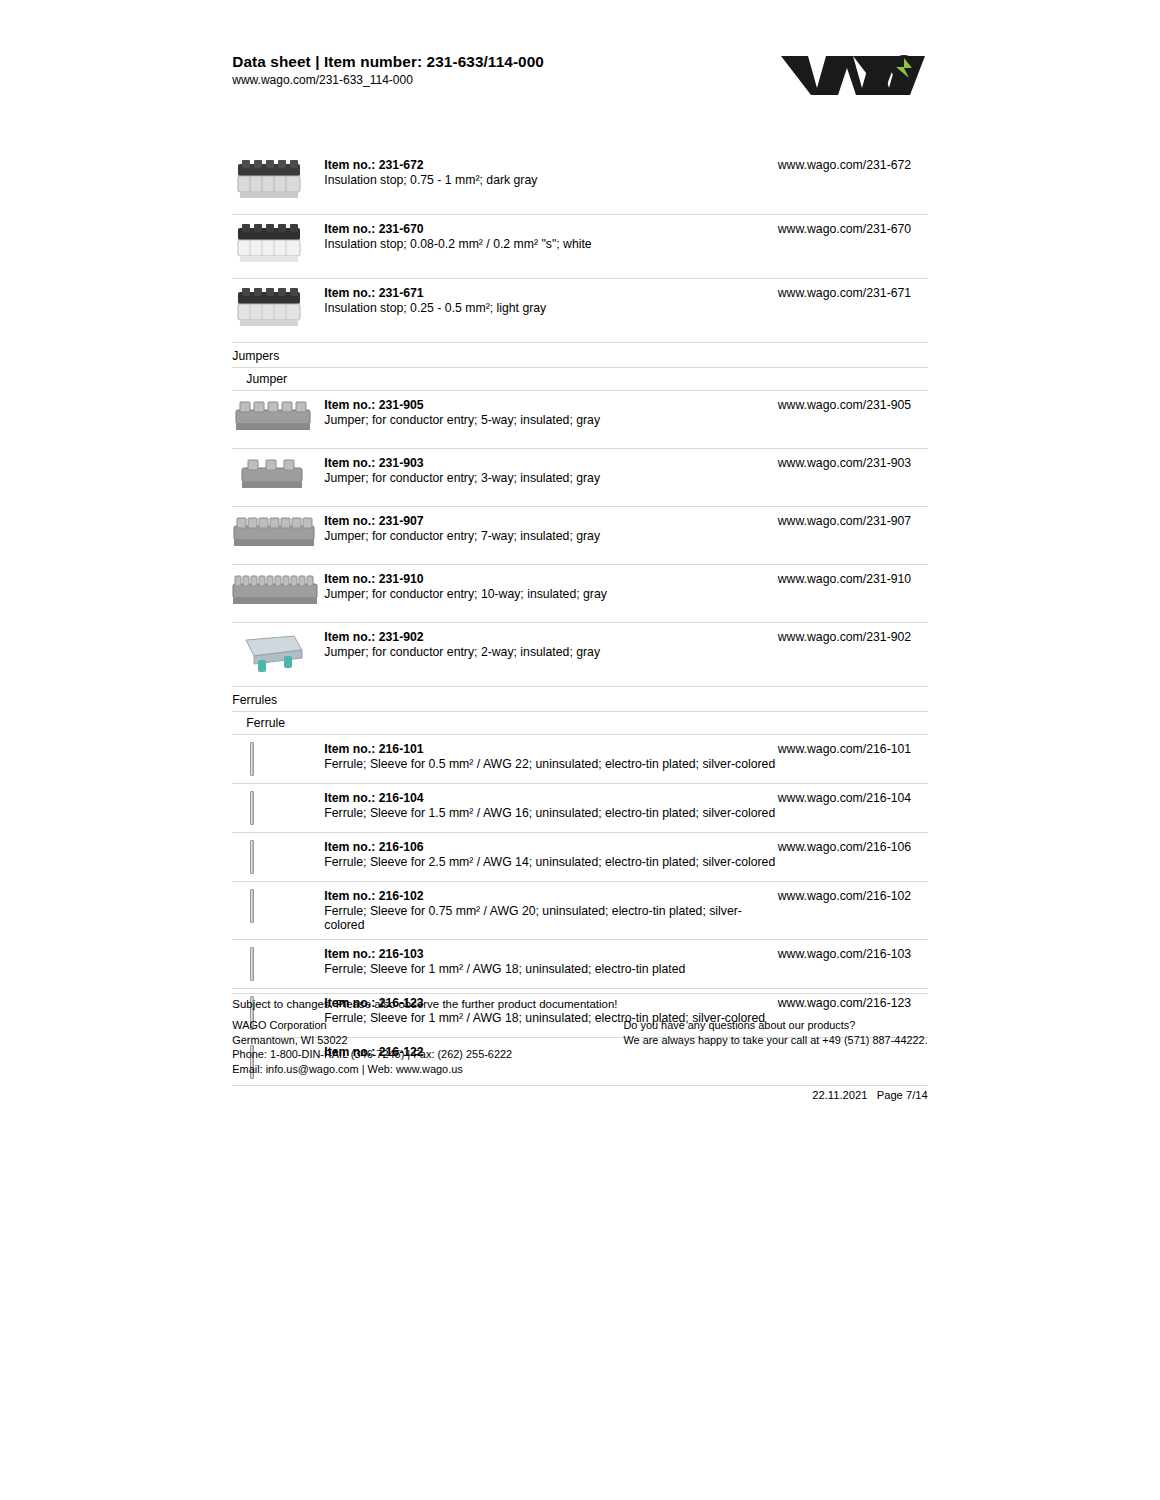Data sheet | Item number: 231-633/114-000
www.wago.com/231-633_114-000
| | Item no.: 231-672 Insulation stop; 0.75 - 1 mm²; dark gray | www.wago.com/231-672 |
| | Item no.: 231-670 Insulation stop; 0.08-0.2 mm² / 0.2 mm² "s"; white | www.wago.com/231-670 |
| | Item no.: 231-671 Insulation stop; 0.25 - 0.5 mm²; light gray | www.wago.com/231-671 |
| Jumpers |
| Jumper |
| | Item no.: 231-905 Jumper; for conductor entry; 5-way; insulated; gray | www.wago.com/231-905 |
| | Item no.: 231-903 Jumper; for conductor entry; 3-way; insulated; gray | www.wago.com/231-903 |
| | Item no.: 231-907 Jumper; for conductor entry; 7-way; insulated; gray | www.wago.com/231-907 |
| | Item no.: 231-910 Jumper; for conductor entry; 10-way; insulated; gray | www.wago.com/231-910 |
| | Item no.: 231-902 Jumper; for conductor entry; 2-way; insulated; gray | www.wago.com/231-902 |
| Ferrules |
| Ferrule |
| | Item no.: 216-101 Ferrule; Sleeve for 0.5 mm² / AWG 22; uninsulated; electro-tin plated; silver-colored | www.wago.com/216-101 |
| | Item no.: 216-104 Ferrule; Sleeve for 1.5 mm² / AWG 16; uninsulated; electro-tin plated; silver-colored | www.wago.com/216-104 |
| | Item no.: 216-106 Ferrule; Sleeve for 2.5 mm² / AWG 14; uninsulated; electro-tin plated; silver-colored | www.wago.com/216-106 |
| | Item no.: 216-102 Ferrule; Sleeve for 0.75 mm² / AWG 20; uninsulated; electro-tin plated; silver-colored | www.wago.com/216-102 |
| | Item no.: 216-103 Ferrule; Sleeve for 1 mm² / AWG 18; uninsulated; electro-tin plated | www.wago.com/216-103 |
| | Item no.: 216-123 Ferrule; Sleeve for 1 mm² / AWG 18; uninsulated; electro-tin plated; silver-colored | www.wago.com/216-123 |
| | Item no.: 216-122 | |
Subject to changes. Please also observe the further product documentation!
WAGO Corporation
Germantown, WI 53022
Phone: 1-800-DIN-RAIL (346-7245) | Fax: (262) 255-6222
Email: info.us@wago.com | Web: www.wago.us
Do you have any questions about our products?
We are always happy to take your call at +49 (571) 887-44222.
22.11.2021 Page 7/14